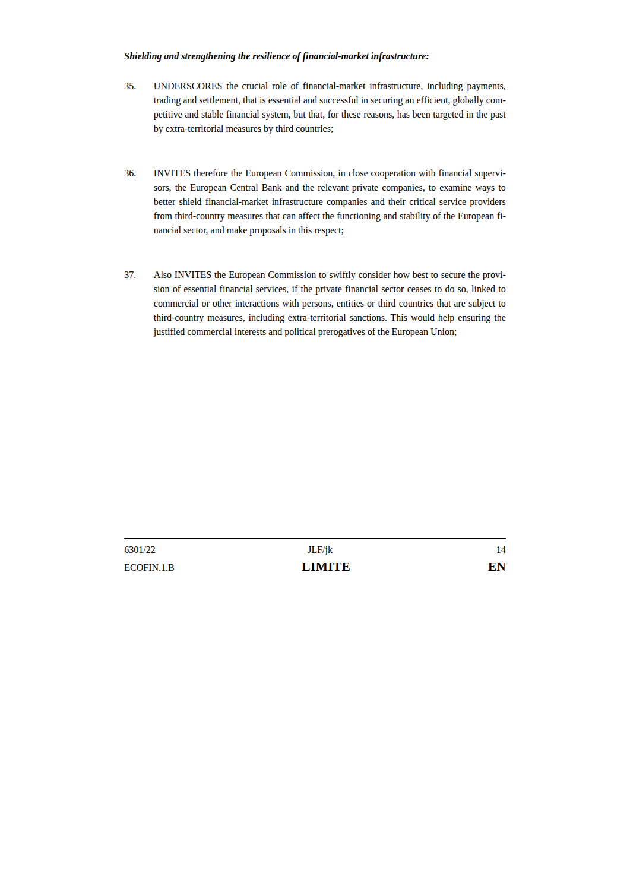Shielding and strengthening the resilience of financial-market infrastructure:
35. Underscores the crucial role of financial-market infrastructure, including payments, trading and settlement, that is essential and successful in securing an efficient, globally competitive and stable financial system, but that, for these reasons, has been targeted in the past by extra-territorial measures by third countries;
36. Invites therefore the European Commission, in close cooperation with financial supervisors, the European Central Bank and the relevant private companies, to examine ways to better shield financial-market infrastructure companies and their critical service providers from third-country measures that can affect the functioning and stability of the European financial sector, and make proposals in this respect;
37. Also Invites the European Commission to swiftly consider how best to secure the provision of essential financial services, if the private financial sector ceases to do so, linked to commercial or other interactions with persons, entities or third countries that are subject to third-country measures, including extra-territorial sanctions. This would help ensuring the justified commercial interests and political prerogatives of the European Union;
6301/22 JLF/jk 14
ECOFIN.1.B LIMITE EN